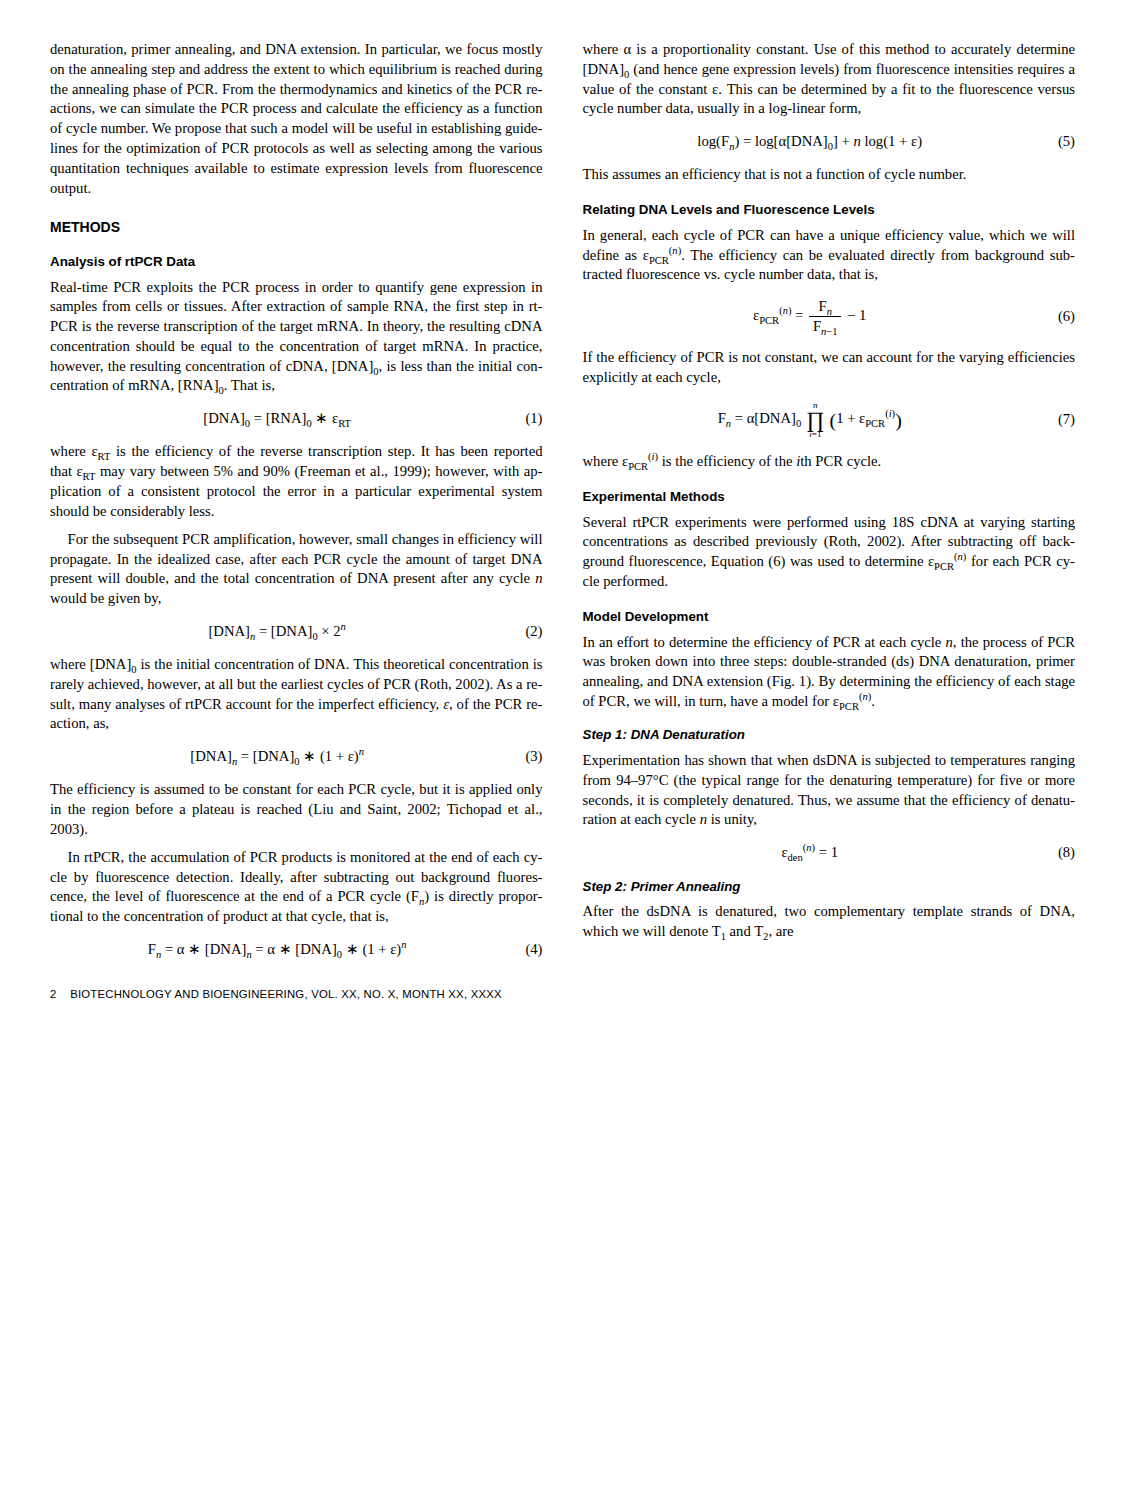denaturation, primer annealing, and DNA extension. In particular, we focus mostly on the annealing step and address the extent to which equilibrium is reached during the annealing phase of PCR. From the thermodynamics and kinetics of the PCR reactions, we can simulate the PCR process and calculate the efficiency as a function of cycle number. We propose that such a model will be useful in establishing guidelines for the optimization of PCR protocols as well as selecting among the various quantitation techniques available to estimate expression levels from fluorescence output.
METHODS
Analysis of rtPCR Data
Real-time PCR exploits the PCR process in order to quantify gene expression in samples from cells or tissues. After extraction of sample RNA, the first step in rtPCR is the reverse transcription of the target mRNA. In theory, the resulting cDNA concentration should be equal to the concentration of target mRNA. In practice, however, the resulting concentration of cDNA, [DNA]0, is less than the initial concentration of mRNA, [RNA]0. That is,
[DNA]0 = [RNA]0 ∗ εRT
(1)
where εRT is the efficiency of the reverse transcription step. It has been reported that εRT may vary between 5% and 90% (Freeman et al., 1999); however, with application of a consistent protocol the error in a particular experimental system should be considerably less.
For the subsequent PCR amplification, however, small changes in efficiency will propagate. In the idealized case, after each PCR cycle the amount of target DNA present will double, and the total concentration of DNA present after any cycle n would be given by,
[DNA]n = [DNA]0 × 2n
(2)
where [DNA]0 is the initial concentration of DNA. This theoretical concentration is rarely achieved, however, at all but the earliest cycles of PCR (Roth, 2002). As a result, many analyses of rtPCR account for the imperfect efficiency, ε, of the PCR reaction, as,
[DNA]n = [DNA]0 ∗ (1 + ε)n
(3)
The efficiency is assumed to be constant for each PCR cycle, but it is applied only in the region before a plateau is reached (Liu and Saint, 2002; Tichopad et al., 2003).
In rtPCR, the accumulation of PCR products is monitored at the end of each cycle by fluorescence detection. Ideally, after subtracting out background fluorescence, the level of fluorescence at the end of a PCR cycle (Fn) is directly proportional to the concentration of product at that cycle, that is,
Fn = α ∗ [DNA]n = α ∗ [DNA]0 ∗ (1 + ε)n
(4)
where α is a proportionality constant. Use of this method to accurately determine [DNA]0 (and hence gene expression levels) from fluorescence intensities requires a value of the constant ε. This can be determined by a fit to the fluorescence versus cycle number data, usually in a log-linear form,
log(Fn) = log[α[DNA]0] + n log(1 + ε)
(5)
This assumes an efficiency that is not a function of cycle number.
Relating DNA Levels and Fluorescence Levels
In general, each cycle of PCR can have a unique efficiency value, which we will define as εPCR(n). The efficiency can be evaluated directly from background subtracted fluorescence vs. cycle number data, that is,
εPCR(n) = Fn Fn−1 − 1
(6)
If the efficiency of PCR is not constant, we can account for the varying efficiencies explicitly at each cycle,
Fn = α[DNA]0 n ∏ i=1 (1 + εPCR(i))
(7)
where εPCR(i) is the efficiency of the ith PCR cycle.
Experimental Methods
Several rtPCR experiments were performed using 18S cDNA at varying starting concentrations as described previously (Roth, 2002). After subtracting off background fluorescence, Equation (6) was used to determine εPCR(n) for each PCR cycle performed.
Model Development
In an effort to determine the efficiency of PCR at each cycle n, the process of PCR was broken down into three steps: double-stranded (ds) DNA denaturation, primer annealing, and DNA extension (Fig. 1). By determining the efficiency of each stage of PCR, we will, in turn, have a model for εPCR(n).
Step 1: DNA Denaturation
Experimentation has shown that when dsDNA is subjected to temperatures ranging from 94–97°C (the typical range for the denaturing temperature) for five or more seconds, it is completely denatured. Thus, we assume that the efficiency of denaturation at each cycle n is unity,
εden(n) = 1
(8)
Step 2: Primer Annealing
After the dsDNA is denatured, two complementary template strands of DNA, which we will denote T1 and T2, are
2 BIOTECHNOLOGY AND BIOENGINEERING, VOL. XX, NO. X, MONTH XX, XXXX